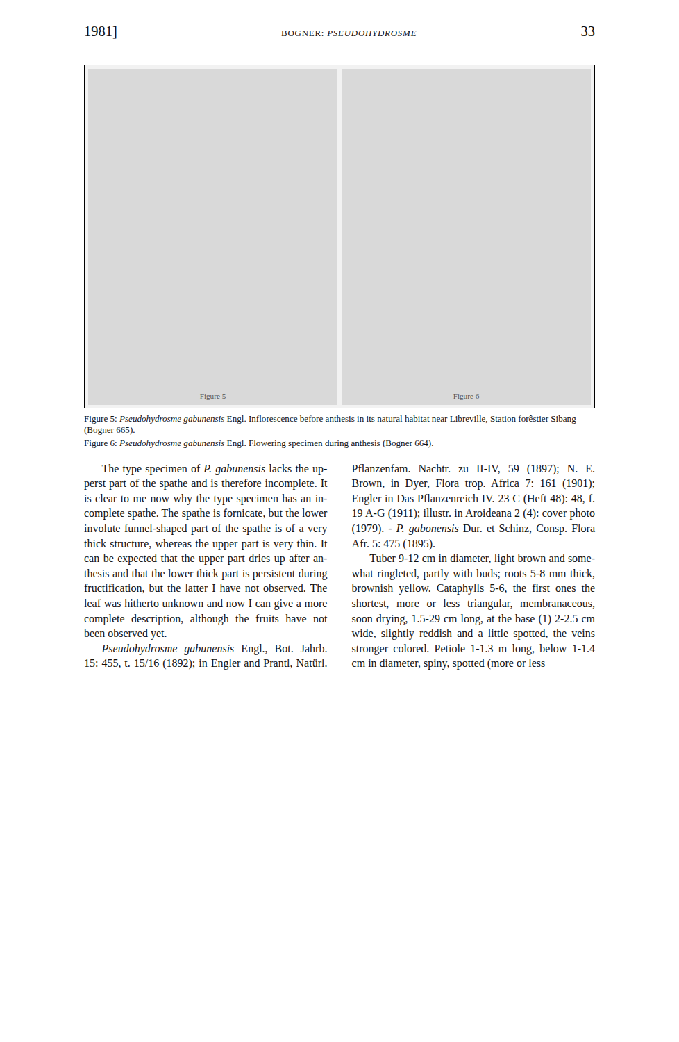1981] Bogner: Pseudohydrosme 33
Figure 5
Figure 6
Figure 5: Pseudohydrosme gabunensis Engl. Inflorescence before anthesis in its natural habitat near Libreville, Station forêstier Sibang (Bogner 665).
Figure 6: Pseudohydrosme gabunensis Engl. Flowering specimen during anthesis (Bogner 664).
The type specimen of P. gabunensis lacks the upperst part of the spathe and is therefore incomplete. It is clear to me now why the type specimen has an incomplete spathe. The spathe is fornicate, but the lower involute funnel-shaped part of the spathe is of a very thick structure, whereas the upper part is very thin. It can be expected that the upper part dries up after anthesis and that the lower thick part is persistent during fructification, but the latter I have not observed. The leaf was hitherto unknown and now I can give a more complete description, although the fruits have not been observed yet.
Pseudohydrosme gabunensis Engl., Bot. Jahrb. 15: 455, t. 15/16 (1892); in Engler and Prantl, Natürl. Pflanzenfam. Nachtr. zu II-IV, 59 (1897); N. E. Brown, in Dyer, Flora trop. Africa 7: 161 (1901); Engler in Das Pflanzenreich IV. 23 C (Heft 48): 48, f. 19 A-G (1911); illustr. in Aroideana 2 (4): cover photo (1979). - P. gabonensis Dur. et Schinz, Consp. Flora Afr. 5: 475 (1895).
Tuber 9-12 cm in diameter, light brown and somewhat ringleted, partly with buds; roots 5-8 mm thick, brownish yellow. Cataphylls 5-6, the first ones the shortest, more or less triangular, membranaceous, soon drying, 1.5-29 cm long, at the base (1) 2-2.5 cm wide, slightly reddish and a little spotted, the veins stronger colored. Petiole 1-1.3 m long, below 1-1.4 cm in diameter, spiny, spotted (more or less